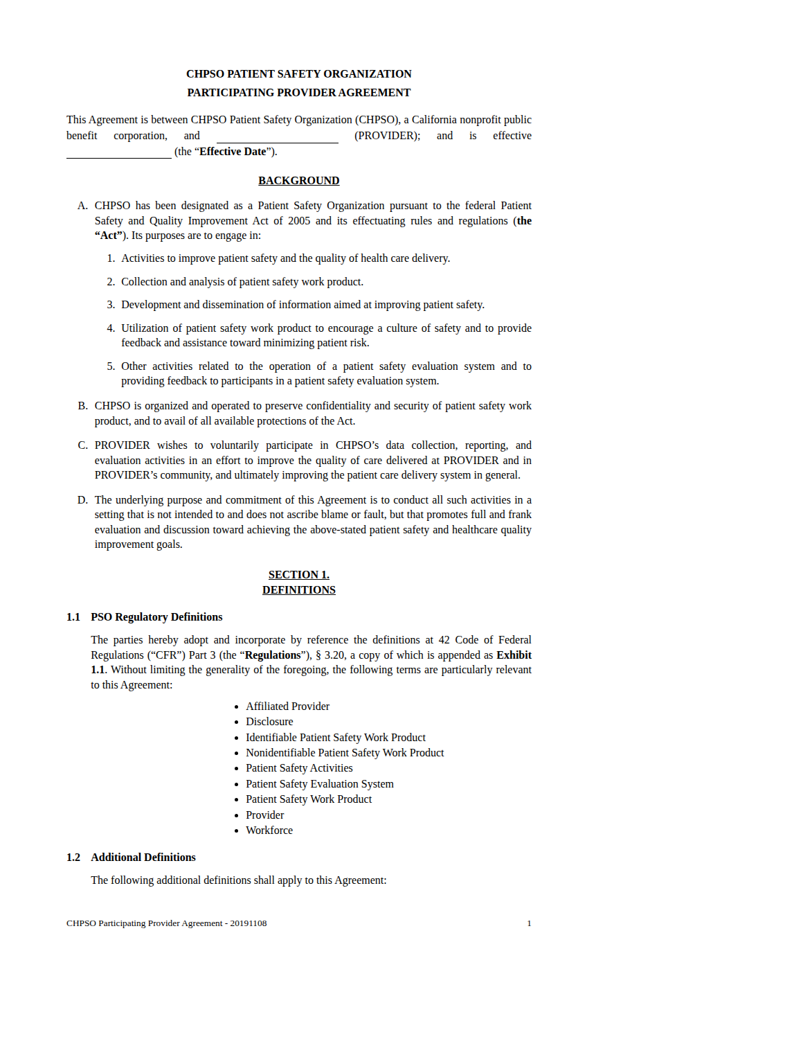CHPSO PATIENT SAFETY ORGANIZATION
PARTICIPATING PROVIDER AGREEMENT
This Agreement is between CHPSO Patient Safety Organization (CHPSO), a California nonprofit public benefit corporation, and (PROVIDER); and is effective (the “Effective Date”).
BACKGROUND
CHPSO has been designated as a Patient Safety Organization pursuant to the federal Patient Safety and Quality Improvement Act of 2005 and its effectuating rules and regulations (the “Act”). Its purposes are to engage in:
Activities to improve patient safety and the quality of health care delivery.
Collection and analysis of patient safety work product.
Development and dissemination of information aimed at improving patient safety.
Utilization of patient safety work product to encourage a culture of safety and to provide feedback and assistance toward minimizing patient risk.
Other activities related to the operation of a patient safety evaluation system and to providing feedback to participants in a patient safety evaluation system.
CHPSO is organized and operated to preserve confidentiality and security of patient safety work product, and to avail of all available protections of the Act.
PROVIDER wishes to voluntarily participate in CHPSO’s data collection, reporting, and evaluation activities in an effort to improve the quality of care delivered at PROVIDER and in PROVIDER’s community, and ultimately improving the patient care delivery system in general.
The underlying purpose and commitment of this Agreement is to conduct all such activities in a setting that is not intended to and does not ascribe blame or fault, but that promotes full and frank evaluation and discussion toward achieving the above-stated patient safety and healthcare quality improvement goals.
SECTION 1. DEFINITIONS
1.1 PSO Regulatory Definitions
The parties hereby adopt and incorporate by reference the definitions at 42 Code of Federal Regulations (“CFR”) Part 3 (the “Regulations”), § 3.20, a copy of which is appended as Exhibit 1.1. Without limiting the generality of the foregoing, the following terms are particularly relevant to this Agreement:
Affiliated Provider
Disclosure
Identifiable Patient Safety Work Product
Nonidentifiable Patient Safety Work Product
Patient Safety Activities
Patient Safety Evaluation System
Patient Safety Work Product
Provider
Workforce
1.2 Additional Definitions
The following additional definitions shall apply to this Agreement:
CHPSO Participating Provider Agreement - 20191108 1